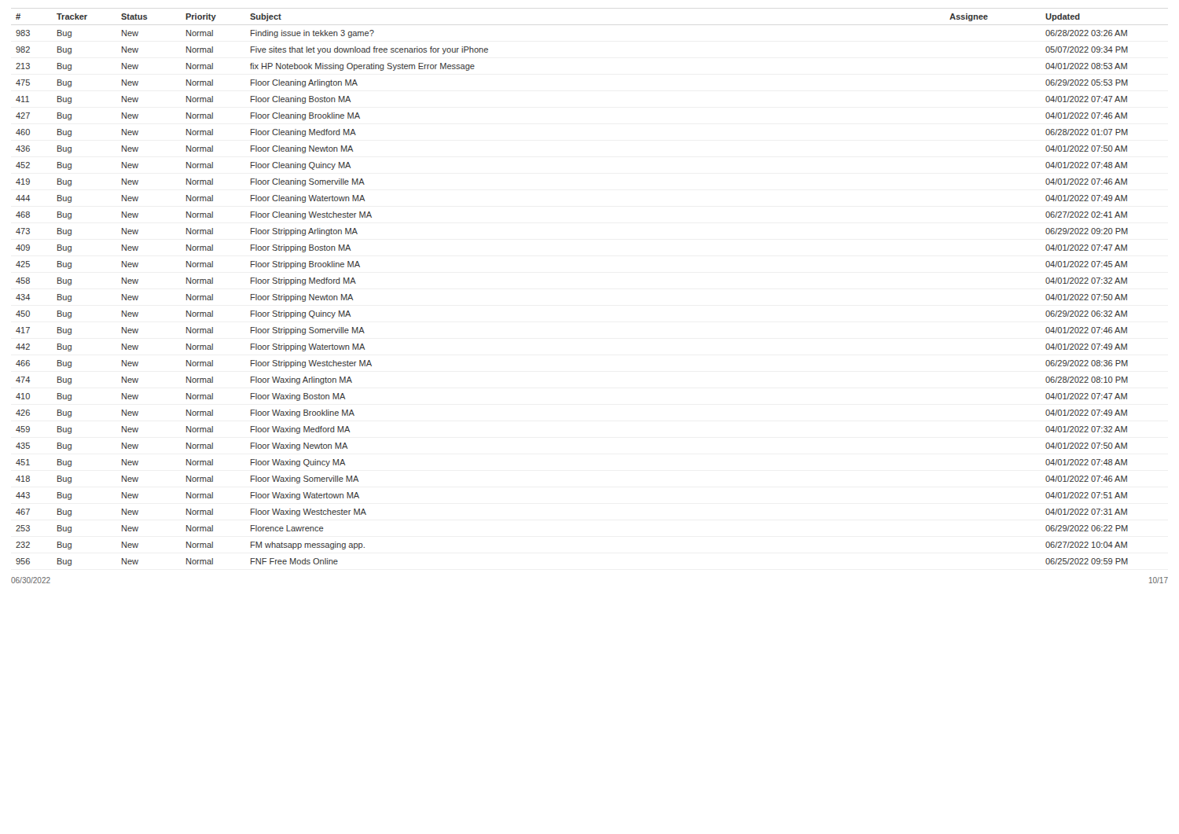| # | Tracker | Status | Priority | Subject | Assignee | Updated |
| --- | --- | --- | --- | --- | --- | --- |
| 983 | Bug | New | Normal | Finding issue in tekken 3 game? | | 06/28/2022 03:26 AM |
| 982 | Bug | New | Normal | Five sites that let you download free scenarios for your iPhone | | 05/07/2022 09:34 PM |
| 213 | Bug | New | Normal | fix HP Notebook Missing Operating System Error Message | | 04/01/2022 08:53 AM |
| 475 | Bug | New | Normal | Floor Cleaning Arlington MA | | 06/29/2022 05:53 PM |
| 411 | Bug | New | Normal | Floor Cleaning Boston MA | | 04/01/2022 07:47 AM |
| 427 | Bug | New | Normal | Floor Cleaning Brookline MA | | 04/01/2022 07:46 AM |
| 460 | Bug | New | Normal | Floor Cleaning Medford MA | | 06/28/2022 01:07 PM |
| 436 | Bug | New | Normal | Floor Cleaning Newton MA | | 04/01/2022 07:50 AM |
| 452 | Bug | New | Normal | Floor Cleaning Quincy MA | | 04/01/2022 07:48 AM |
| 419 | Bug | New | Normal | Floor Cleaning Somerville MA | | 04/01/2022 07:46 AM |
| 444 | Bug | New | Normal | Floor Cleaning Watertown MA | | 04/01/2022 07:49 AM |
| 468 | Bug | New | Normal | Floor Cleaning Westchester MA | | 06/27/2022 02:41 AM |
| 473 | Bug | New | Normal | Floor Stripping Arlington MA | | 06/29/2022 09:20 PM |
| 409 | Bug | New | Normal | Floor Stripping Boston MA | | 04/01/2022 07:47 AM |
| 425 | Bug | New | Normal | Floor Stripping Brookline MA | | 04/01/2022 07:45 AM |
| 458 | Bug | New | Normal | Floor Stripping Medford MA | | 04/01/2022 07:32 AM |
| 434 | Bug | New | Normal | Floor Stripping Newton MA | | 04/01/2022 07:50 AM |
| 450 | Bug | New | Normal | Floor Stripping Quincy MA | | 06/29/2022 06:32 AM |
| 417 | Bug | New | Normal | Floor Stripping Somerville MA | | 04/01/2022 07:46 AM |
| 442 | Bug | New | Normal | Floor Stripping Watertown MA | | 04/01/2022 07:49 AM |
| 466 | Bug | New | Normal | Floor Stripping Westchester MA | | 06/29/2022 08:36 PM |
| 474 | Bug | New | Normal | Floor Waxing Arlington MA | | 06/28/2022 08:10 PM |
| 410 | Bug | New | Normal | Floor Waxing Boston MA | | 04/01/2022 07:47 AM |
| 426 | Bug | New | Normal | Floor Waxing Brookline MA | | 04/01/2022 07:49 AM |
| 459 | Bug | New | Normal | Floor Waxing Medford MA | | 04/01/2022 07:32 AM |
| 435 | Bug | New | Normal | Floor Waxing Newton MA | | 04/01/2022 07:50 AM |
| 451 | Bug | New | Normal | Floor Waxing Quincy MA | | 04/01/2022 07:48 AM |
| 418 | Bug | New | Normal | Floor Waxing Somerville MA | | 04/01/2022 07:46 AM |
| 443 | Bug | New | Normal | Floor Waxing Watertown MA | | 04/01/2022 07:51 AM |
| 467 | Bug | New | Normal | Floor Waxing Westchester MA | | 04/01/2022 07:31 AM |
| 253 | Bug | New | Normal | Florence Lawrence | | 06/29/2022 06:22 PM |
| 232 | Bug | New | Normal | FM whatsapp messaging app. | | 06/27/2022 10:04 AM |
| 956 | Bug | New | Normal | FNF Free Mods Online | | 06/25/2022 09:59 PM |
06/30/2022 10/17